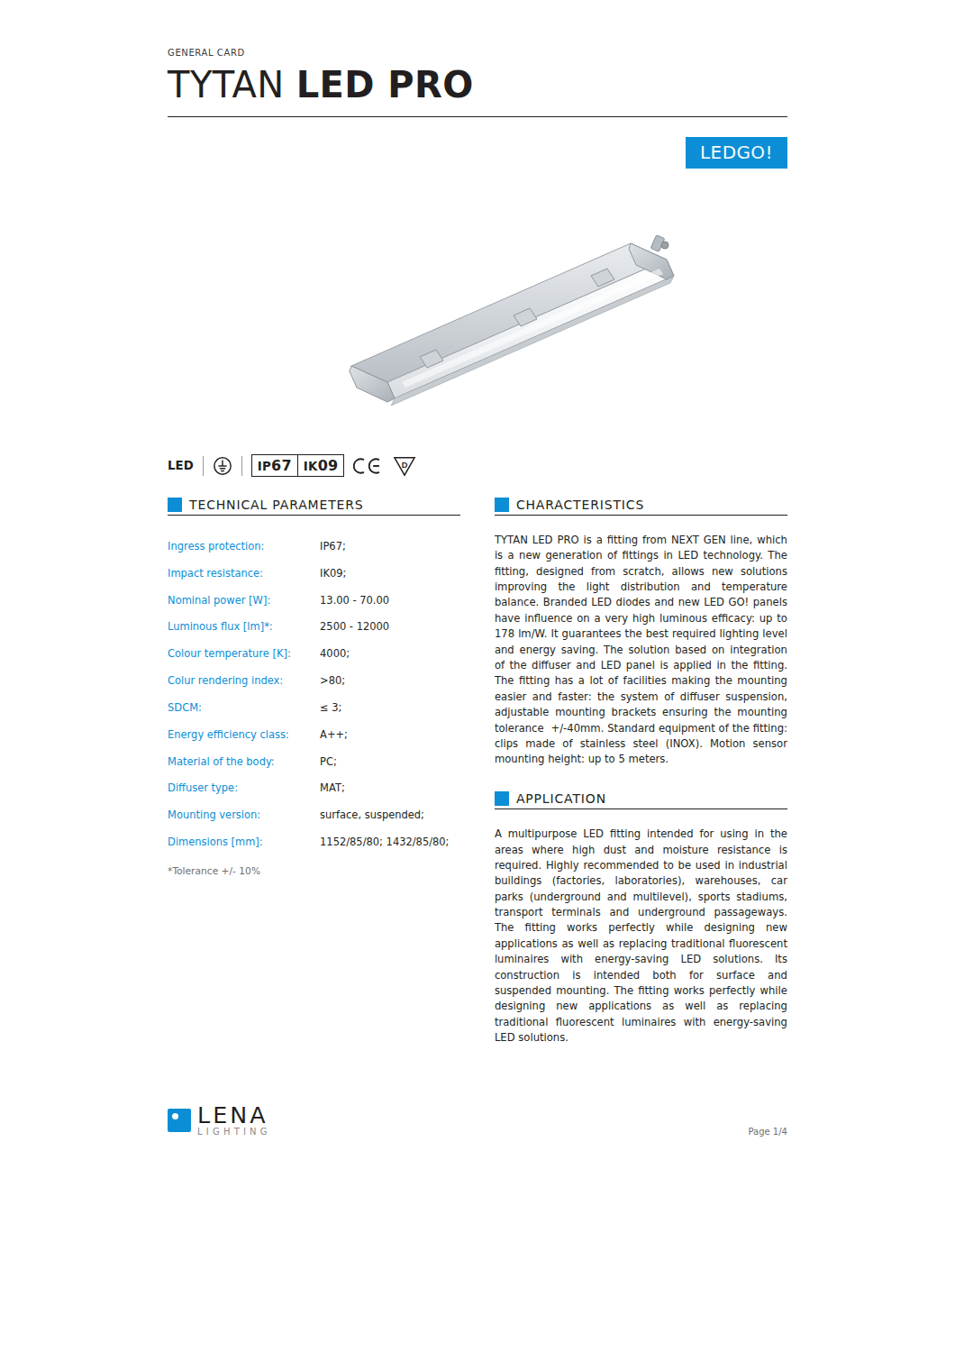GENERAL CARD
TYTAN LED PRO
LEDGO!
LED IP67 IK09 D
Technical parameters
| Ingress protection: | IP67; |
| Impact resistance: | IK09; |
| Nominal power [W]: | 13.00 - 70.00 |
| Luminous flux [lm]*: | 2500 - 12000 |
| Colour temperature [K]: | 4000; |
| Colur rendering index: | >80; |
| SDCM: | ≤ 3; |
| Energy efficiency class: | A++; |
| Material of the body: | PC; |
| Diffuser type: | MAT; |
| Mounting version: | surface, suspended; |
| Dimensions [mm]: | 1152/85/80; 1432/85/80; |
*Tolerance +/- 10%
Characteristics
TYTAN LED PRO is a fitting from NEXT GEN line, which is a new generation of fittings in LED technology. The fitting, designed from scratch, allows new solutions improving the light distribution and temperature balance. Branded LED diodes and new LED GO! panels have influence on a very high luminous efficacy: up to 178 lm/W. It guarantees the best required lighting level and energy saving. The solution based on integration of the diffuser and LED panel is applied in the fitting. The fitting has a lot of facilities making the mounting easier and faster: the system of diffuser suspension, adjustable mounting brackets ensuring the mounting tolerance +/-40mm. Standard equipment of the fitting: clips made of stainless steel (INOX). Motion sensor mounting height: up to 5 meters.
Application
A multipurpose LED fitting intended for using in the areas where high dust and moisture resistance is required. Highly recommended to be used in industrial buildings (factories, laboratories), warehouses, car parks (underground and multilevel), sports stadiums, transport terminals and underground passageways. The fitting works perfectly while designing new applications as well as replacing traditional fluorescent luminaires with energy-saving LED solutions. Its construction is intended both for surface and suspended mounting. The fitting works perfectly while designing new applications as well as replacing traditional fluorescent luminaires with energy-saving LED solutions.
LENA LIGHTING
Page 1/4